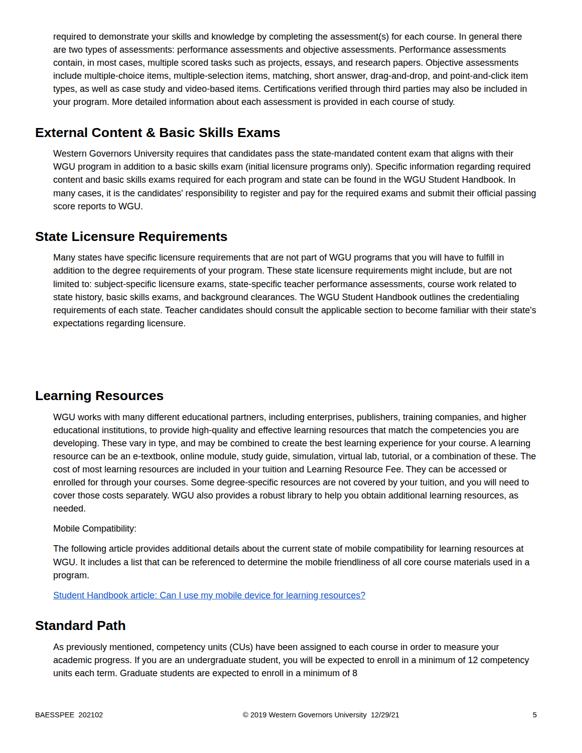required to demonstrate your skills and knowledge by completing the assessment(s) for each course. In general there are two types of assessments: performance assessments and objective assessments. Performance assessments contain, in most cases, multiple scored tasks such as projects, essays, and research papers. Objective assessments include multiple-choice items, multiple-selection items, matching, short answer, drag-and-drop, and point-and-click item types, as well as case study and video-based items. Certifications verified through third parties may also be included in your program. More detailed information about each assessment is provided in each course of study.
External Content & Basic Skills Exams
Western Governors University requires that candidates pass the state-mandated content exam that aligns with their WGU program in addition to a basic skills exam (initial licensure programs only). Specific information regarding required content and basic skills exams required for each program and state can be found in the WGU Student Handbook. In many cases, it is the candidates' responsibility to register and pay for the required exams and submit their official passing score reports to WGU.
State Licensure Requirements
Many states have specific licensure requirements that are not part of WGU programs that you will have to fulfill in addition to the degree requirements of your program. These state licensure requirements might include, but are not limited to: subject-specific licensure exams, state-specific teacher performance assessments, course work related to state history, basic skills exams, and background clearances. The WGU Student Handbook outlines the credentialing requirements of each state. Teacher candidates should consult the applicable section to become familiar with their state's expectations regarding licensure.
Learning Resources
WGU works with many different educational partners, including enterprises, publishers, training companies, and higher educational institutions, to provide high-quality and effective learning resources that match the competencies you are developing. These vary in type, and may be combined to create the best learning experience for your course. A learning resource can be an e-textbook, online module, study guide, simulation, virtual lab, tutorial, or a combination of these. The cost of most learning resources are included in your tuition and Learning Resource Fee. They can be accessed or enrolled for through your courses. Some degree-specific resources are not covered by your tuition, and you will need to cover those costs separately. WGU also provides a robust library to help you obtain additional learning resources, as needed.
Mobile Compatibility:
The following article provides additional details about the current state of mobile compatibility for learning resources at WGU. It includes a list that can be referenced to determine the mobile friendliness of all core course materials used in a program.
Student Handbook article: Can I use my mobile device for learning resources?
Standard Path
As previously mentioned, competency units (CUs) have been assigned to each course in order to measure your academic progress. If you are an undergraduate student, you will be expected to enroll in a minimum of 12 competency units each term. Graduate students are expected to enroll in a minimum of 8
BAESSPEE 202102
© 2019 Western Governors University 12/29/21
5